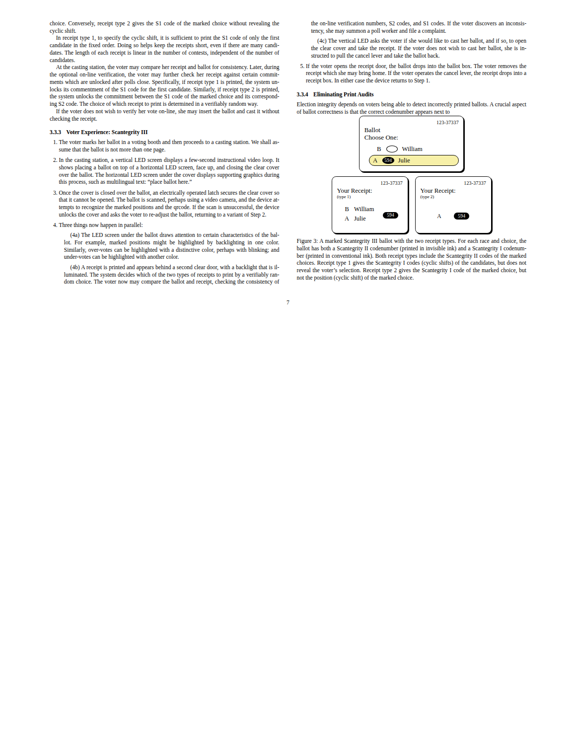choice. Conversely, receipt type 2 gives the S1 code of the marked choice without revealing the cyclic shift.
In receipt type 1, to specify the cyclic shift, it is sufficient to print the S1 code of only the first candidate in the fixed order. Doing so helps keep the receipts short, even if there are many candidates. The length of each receipt is linear in the number of contests, independent of the number of candidates.
At the casting station, the voter may compare her receipt and ballot for consistency. Later, during the optional on-line verification, the voter may further check her receipt against certain commitments which are unlocked after polls close. Specifically, if receipt type 1 is printed, the system unlocks its commentment of the S1 code for the first candidate. Similarly, if receipt type 2 is printed, the system unlocks the commitment between the S1 code of the marked choice and its corresponding S2 code. The choice of which receipt to print is determined in a verifiably random way.
If the voter does not wish to verify her vote on-line, she may insert the ballot and cast it without checking the receipt.
3.3.3 Voter Experience: Scantegrity III
The voter marks her ballot in a voting booth and then proceeds to a casting station. We shall assume that the ballot is not more than one page.
In the casting station, a vertical LED screen displays a few-second instructional video loop. It shows placing a ballot on top of a horizontal LED screen, face up, and closing the clear cover over the ballot. The horizontal LED screen under the cover displays supporting graphics during this process, such as multilingual text: “place ballot here.”
Once the cover is closed over the ballot, an electrically operated latch secures the clear cover so that it cannot be opened. The ballot is scanned, perhaps using a video camera, and the device attempts to recognize the marked positions and the qrcode. If the scan is unsuccessful, the device unlocks the cover and asks the voter to re-adjust the ballot, returning to a variant of Step 2.
Three things now happen in parallel:
(4a) The LED screen under the ballot draws attention to certain characteristics of the ballot. For example, marked positions might be highlighted by backlighting in one color. Similarly, over-votes can be highlighted with a distinctive color, perhaps with blinking; and under-votes can be highlighted with another color.
(4b) A receipt is printed and appears behind a second clear door, with a backlight that is illuminated. The system decides which of the two types of receipts to print by a verifiably random choice. The voter now may compare the ballot and receipt, checking the consistency of the on-line verification numbers, S2 codes, and S1 codes. If the voter discovers an inconsistency, she may summon a poll worker and file a complaint.
(4c) The vertical LED asks the voter if she would like to cast her ballot, and if so, to open the clear cover and take the receipt. If the voter does not wish to cast her ballot, she is instructed to pull the cancel lever and take the ballot back.
If the voter opens the receipt door, the ballot drops into the ballot box. The voter removes the receipt which she may bring home. If the voter operates the cancel lever, the receipt drops into a receipt box. In either case the device returns to Step 1.
3.3.4 Eliminating Print Audits
Election integrity depends on voters being able to detect incorrectly printed ballots. A crucial aspect of ballot correctness is that the correct codenumber appears next to
123-37337
Ballot
Choose One:
B William
A 594 Julie
123-37337
Your Receipt:
(type 1)
BWilliam
AJulie
594
123-37337
Your Receipt:
(type 2)
A 594
Figure 3: A marked Scantegrity III ballot with the two receipt types. For each race and choice, the ballot has both a Scantegrity II codenumber (printed in invisible ink) and a Scantegrity I codenumber (printed in conventional ink). Both receipt types include the Scantegrity II codes of the marked choices. Receipt type 1 gives the Scantegrity I codes (cyclic shifts) of the candidates, but does not reveal the voter’s selection. Receipt type 2 gives the Scantegrity I code of the marked choice, but not the position (cyclic shift) of the marked choice.
7